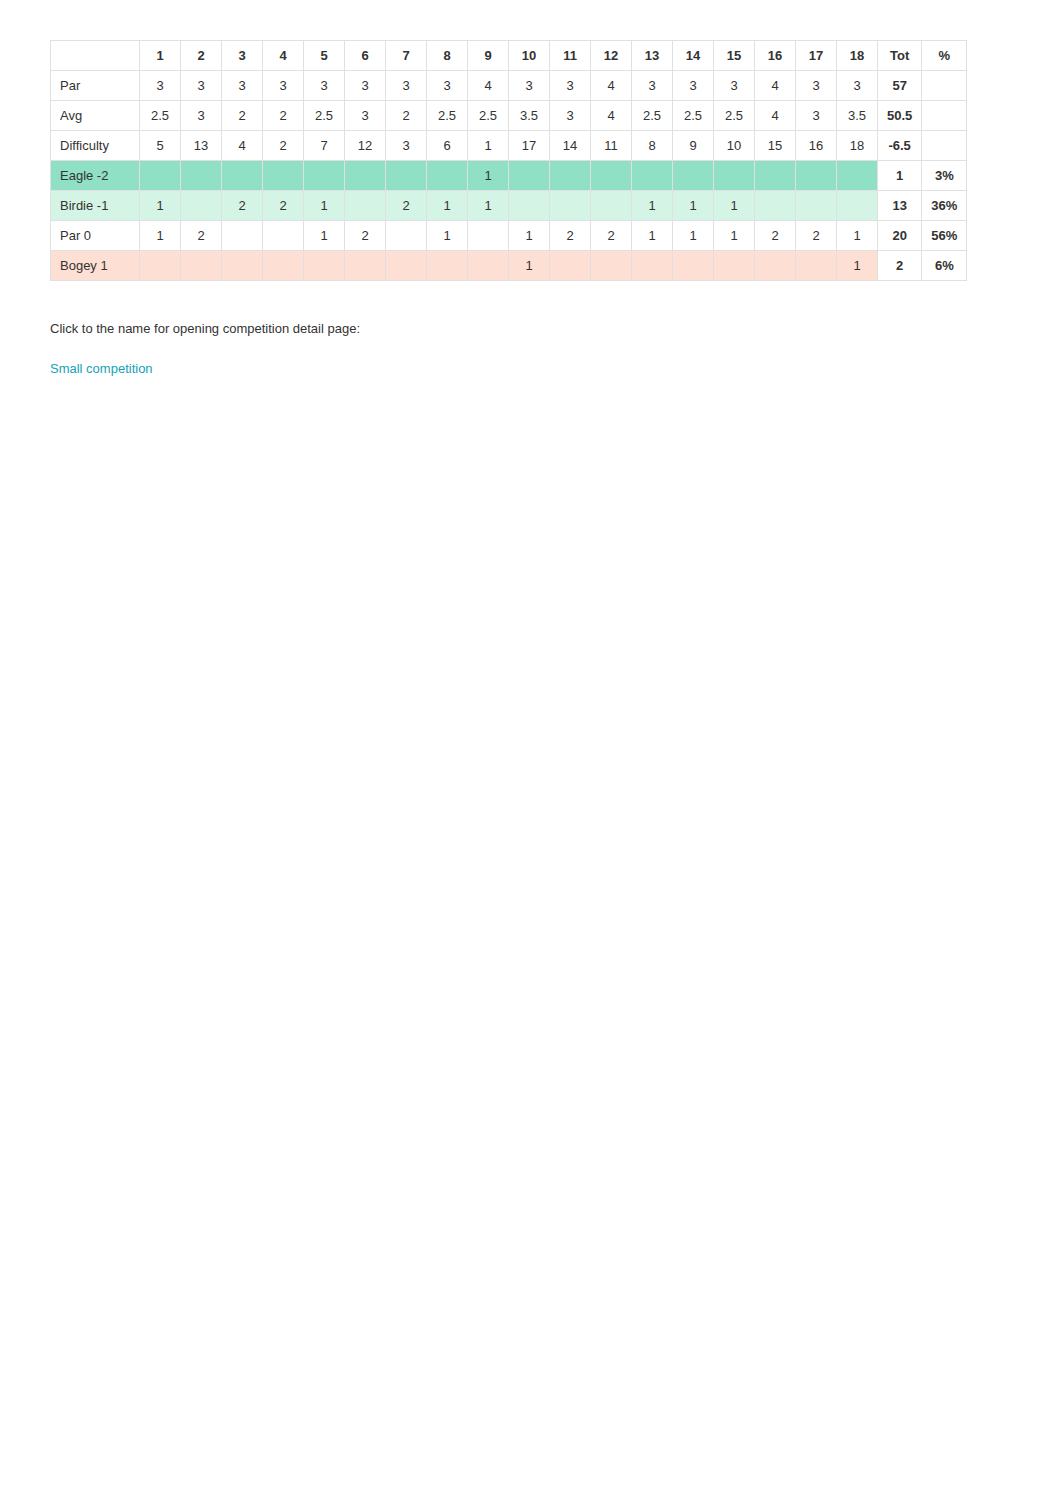| | 1 | 2 | 3 | 4 | 5 | 6 | 7 | 8 | 9 | 10 | 11 | 12 | 13 | 14 | 15 | 16 | 17 | 18 | Tot | % |
| --- | --- | --- | --- | --- | --- | --- | --- | --- | --- | --- | --- | --- | --- | --- | --- | --- | --- | --- | --- | --- |
| Par | 3 | 3 | 3 | 3 | 3 | 3 | 3 | 3 | 4 | 3 | 3 | 4 | 3 | 3 | 3 | 4 | 3 | 3 | 57 | |
| Avg | 2.5 | 3 | 2 | 2 | 2.5 | 3 | 2 | 2.5 | 2.5 | 3.5 | 3 | 4 | 2.5 | 2.5 | 2.5 | 4 | 3 | 3.5 | 50.5 | |
| Difficulty | 5 | 13 | 4 | 2 | 7 | 12 | 3 | 6 | 1 | 17 | 14 | 11 | 8 | 9 | 10 | 15 | 16 | 18 | -6.5 | |
| Eagle -2 | | | | | | | | | 1 | | | | | | | | | | 1 | 3% |
| Birdie -1 | 1 | | 2 | 2 | 1 | | 2 | 1 | 1 | | | | 1 | 1 | 1 | | | | 13 | 36% |
| Par 0 | 1 | 2 | | | 1 | 2 | | 1 | | 1 | 2 | 2 | 1 | 1 | 1 | 2 | 2 | 1 | 20 | 56% |
| Bogey 1 | | | | | | | | | | 1 | | | | | | | | 1 | 2 | 6% |
Click to the name for opening competition detail page:
Small competition